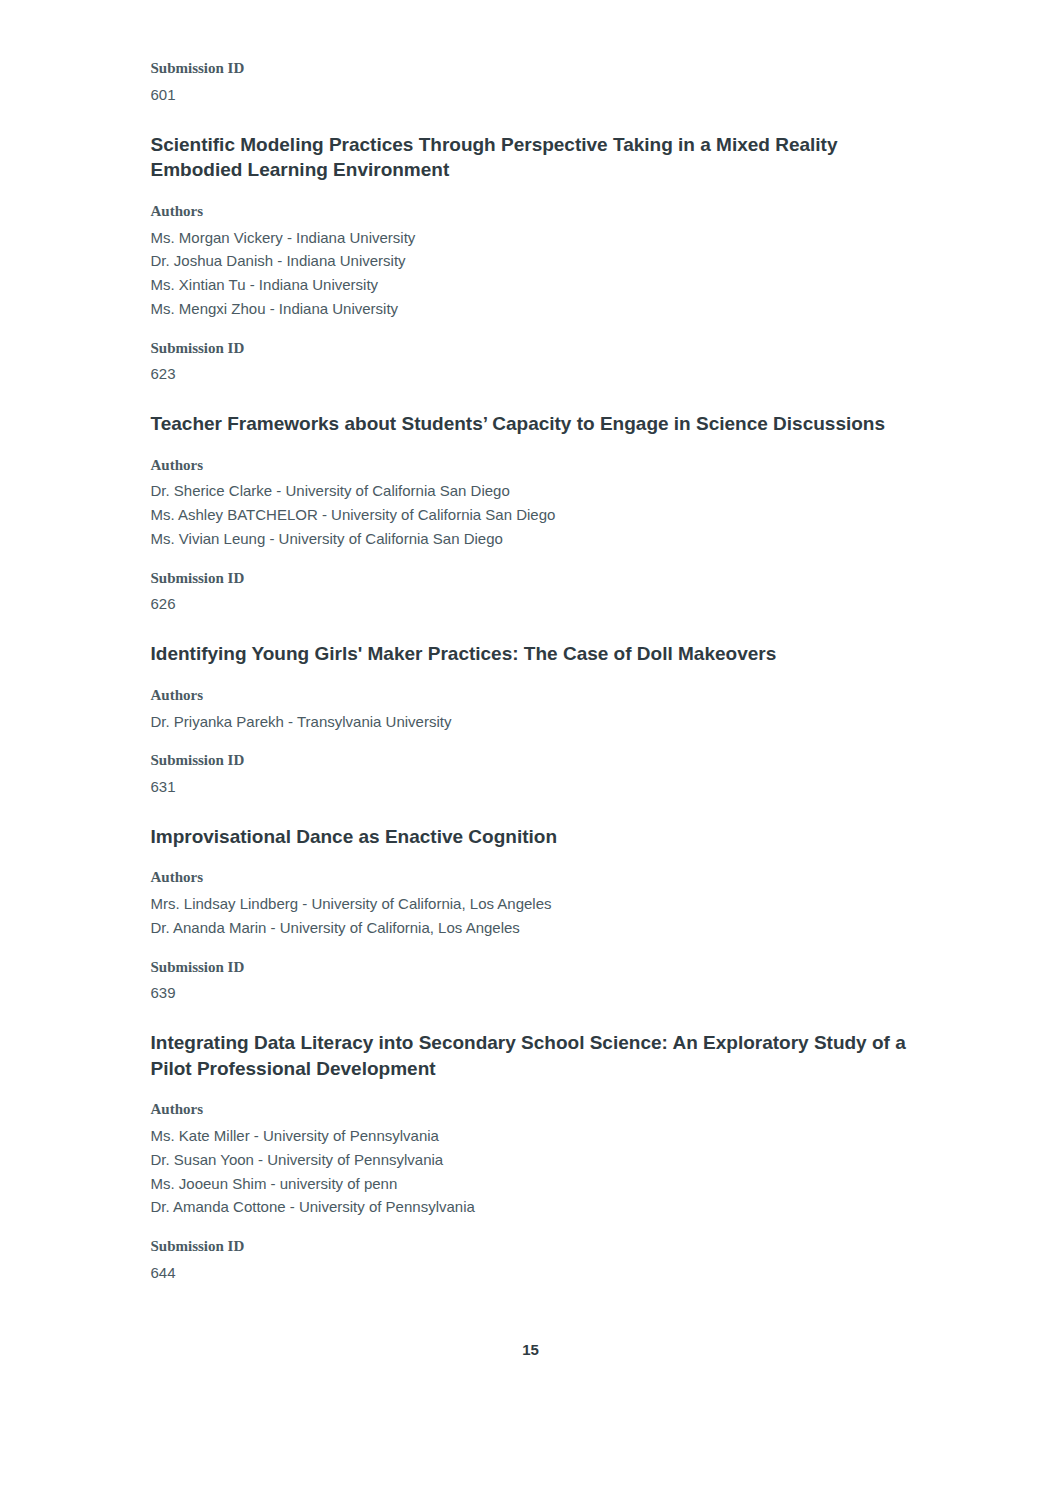Submission ID
601
Scientific Modeling Practices Through Perspective Taking in a Mixed Reality Embodied Learning Environment
Authors
Ms. Morgan Vickery - Indiana University
Dr. Joshua Danish - Indiana University
Ms. Xintian Tu - Indiana University
Ms. Mengxi Zhou - Indiana University
Submission ID
623
Teacher Frameworks about Students’ Capacity to Engage in Science Discussions
Authors
Dr. Sherice Clarke - University of California San Diego
Ms. Ashley BATCHELOR - University of California San Diego
Ms. Vivian Leung - University of California San Diego
Submission ID
626
Identifying Young Girls' Maker Practices: The Case of Doll Makeovers
Authors
Dr. Priyanka Parekh - Transylvania University
Submission ID
631
Improvisational Dance as Enactive Cognition
Authors
Mrs. Lindsay Lindberg - University of California, Los Angeles
Dr. Ananda Marin - University of California, Los Angeles
Submission ID
639
Integrating Data Literacy into Secondary School Science: An Exploratory Study of a Pilot Professional Development
Authors
Ms. Kate Miller - University of Pennsylvania
Dr. Susan Yoon - University of Pennsylvania
Ms. Jooeun Shim - university of penn
Dr. Amanda Cottone - University of Pennsylvania
Submission ID
644
15